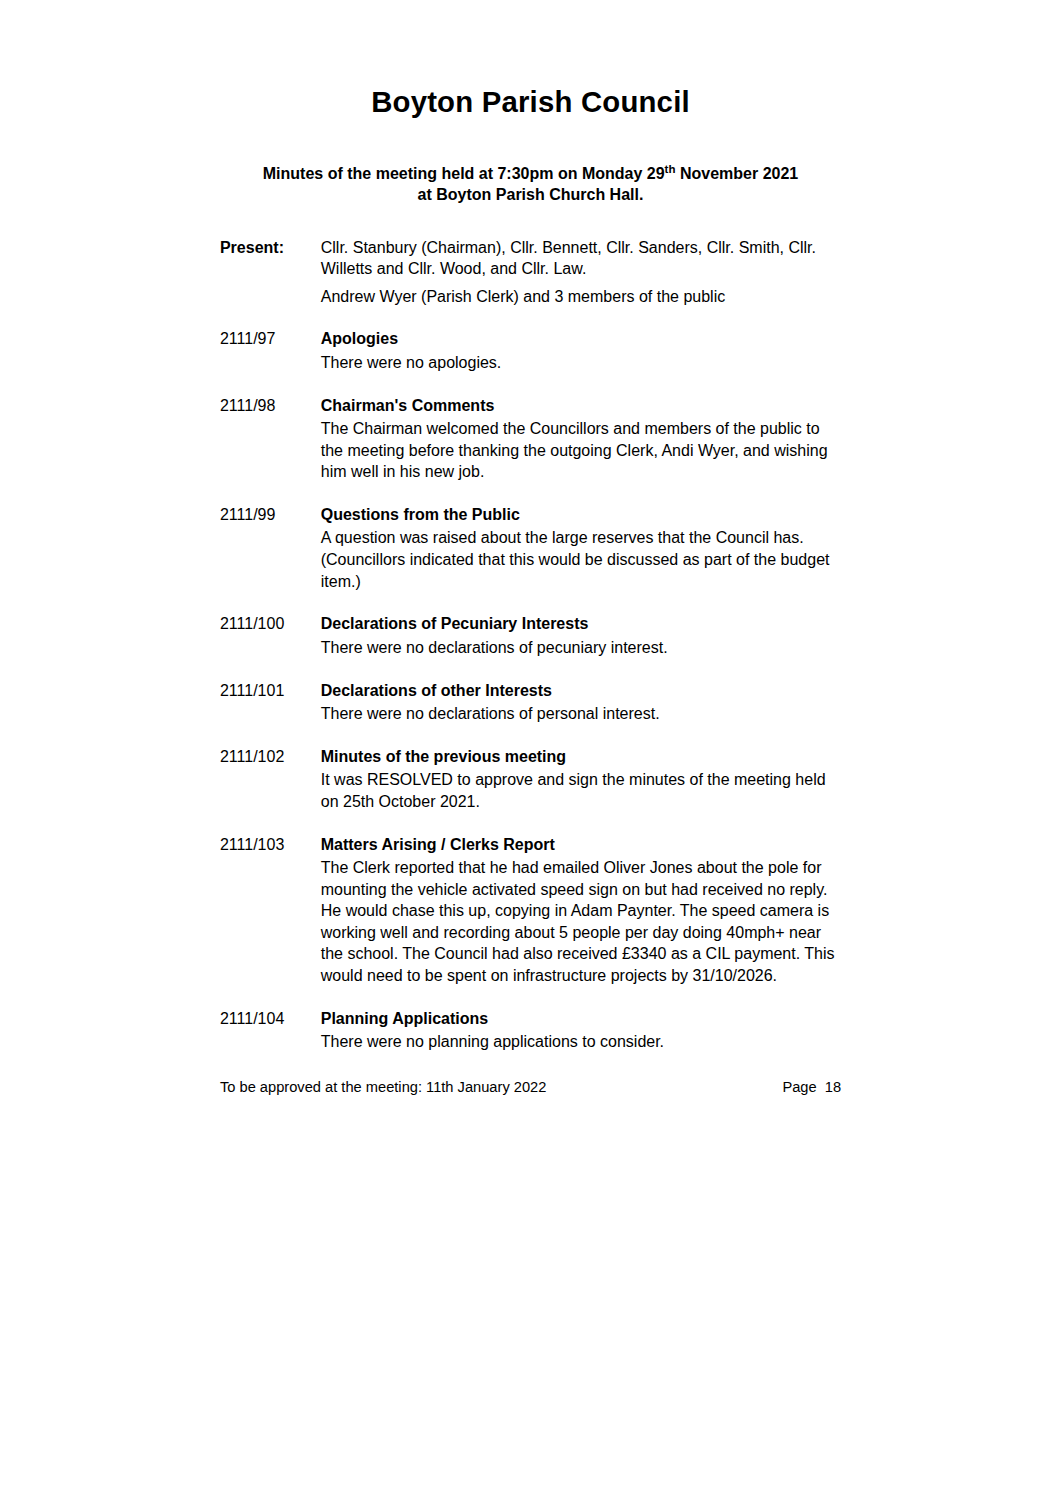Boyton Parish Council
Minutes of the meeting held at 7:30pm on Monday 29th November 2021
at Boyton Parish Church Hall.
| Present: | Cllr. Stanbury (Chairman), Cllr. Bennett, Cllr. Sanders, Cllr. Smith, Cllr. Willetts and Cllr. Wood, and Cllr. Law. Andrew Wyer (Parish Clerk) and 3 members of the public |
| 2111/97 | Apologies There were no apologies. |
| 2111/98 | Chairman's Comments The Chairman welcomed the Councillors and members of the public to the meeting before thanking the outgoing Clerk, Andi Wyer, and wishing him well in his new job. |
| 2111/99 | Questions from the Public A question was raised about the large reserves that the Council has. (Councillors indicated that this would be discussed as part of the budget item.) |
| 2111/100 | Declarations of Pecuniary Interests There were no declarations of pecuniary interest. |
| 2111/101 | Declarations of other Interests There were no declarations of personal interest. |
| 2111/102 | Minutes of the previous meeting It was RESOLVED to approve and sign the minutes of the meeting held on 25th October 2021. |
| 2111/103 | Matters Arising / Clerks Report The Clerk reported that he had emailed Oliver Jones about the pole for mounting the vehicle activated speed sign on but had received no reply. He would chase this up, copying in Adam Paynter. The speed camera is working well and recording about 5 people per day doing 40mph+ near the school. The Council had also received £3340 as a CIL payment. This would need to be spent on infrastructure projects by 31/10/2026. |
| 2111/104 | Planning Applications There were no planning applications to consider. |
To be approved at the meeting: 11th January 2022 Page 18